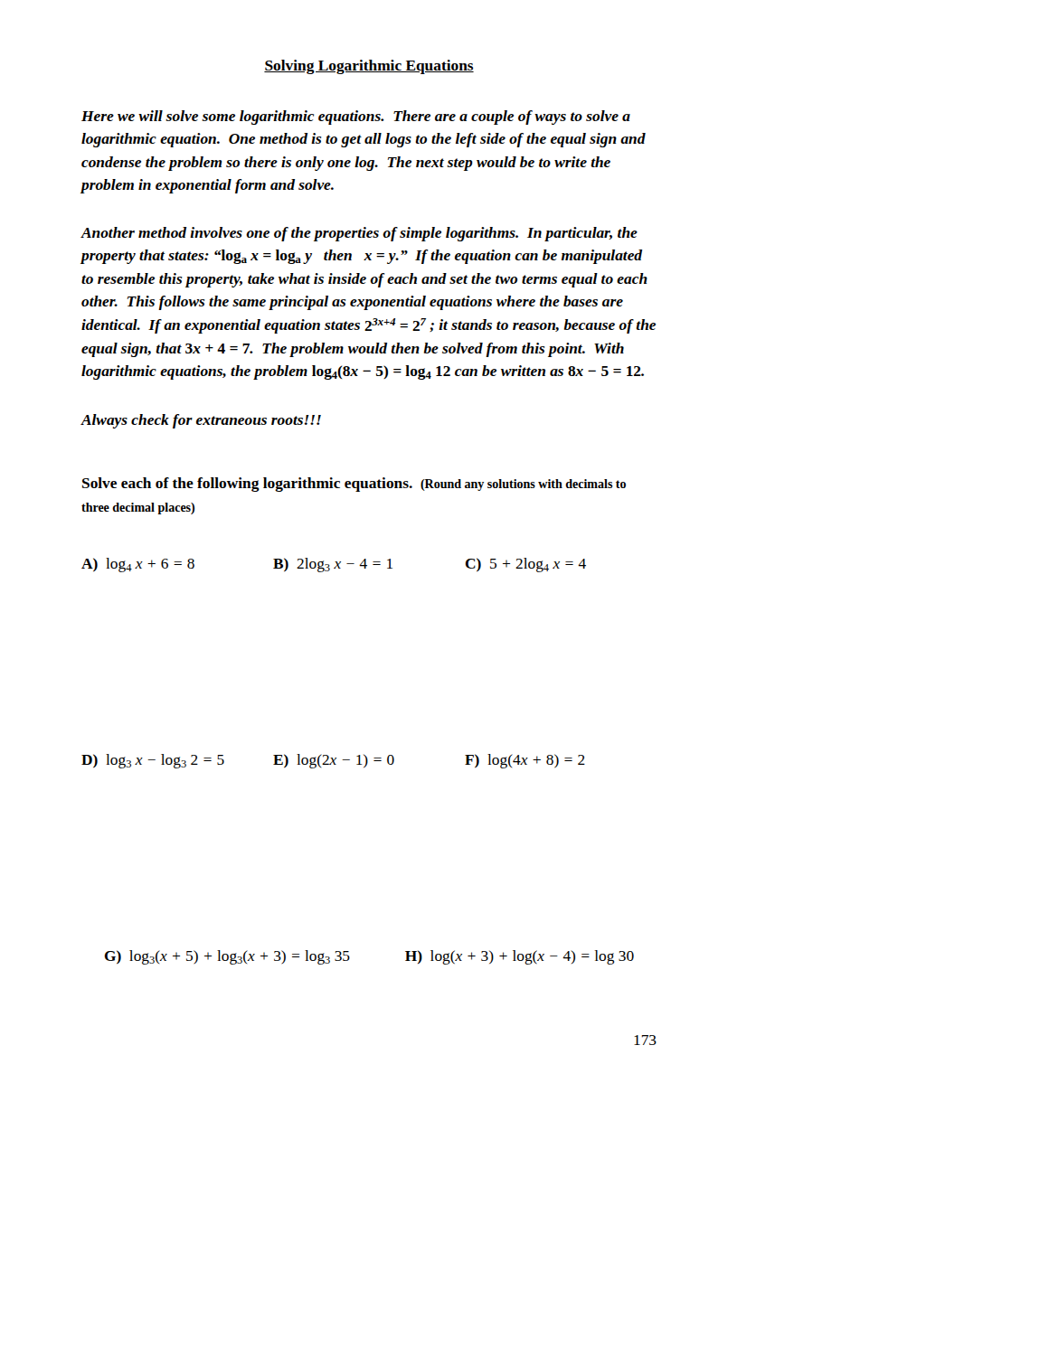Solving Logarithmic Equations
Here we will solve some logarithmic equations. There are a couple of ways to solve a logarithmic equation. One method is to get all logs to the left side of the equal sign and condense the problem so there is only one log. The next step would be to write the problem in exponential form and solve.
Another method involves one of the properties of simple logarithms. In particular, the property that states: “loga x = loga y then x = y.” If the equation can be manipulated to resemble this property, take what is inside of each and set the two terms equal to each other. This follows the same principal as exponential equations where the bases are identical. If an exponential equation states 23x+4 = 27 ; it stands to reason, because of the equal sign, that 3x + 4 = 7. The problem would then be solved from this point. With logarithmic equations, the problem log4(8x − 5) = log4 12 can be written as 8x − 5 = 12.
Always check for extraneous roots!!!
Solve each of the following logarithmic equations. (Round any solutions with decimals to three decimal places)
A) log4 x + 6 = 8
B) 2 log3 x − 4 = 1
C) 5 + 2 log4 x = 4
D) log3 x − log3 2 = 5
E) log(2x − 1) = 0
F) log(4x + 8) = 2
G) log3(x + 5) + log3(x + 3) = log3 35
H) log(x + 3) + log(x − 4) = log 30
173